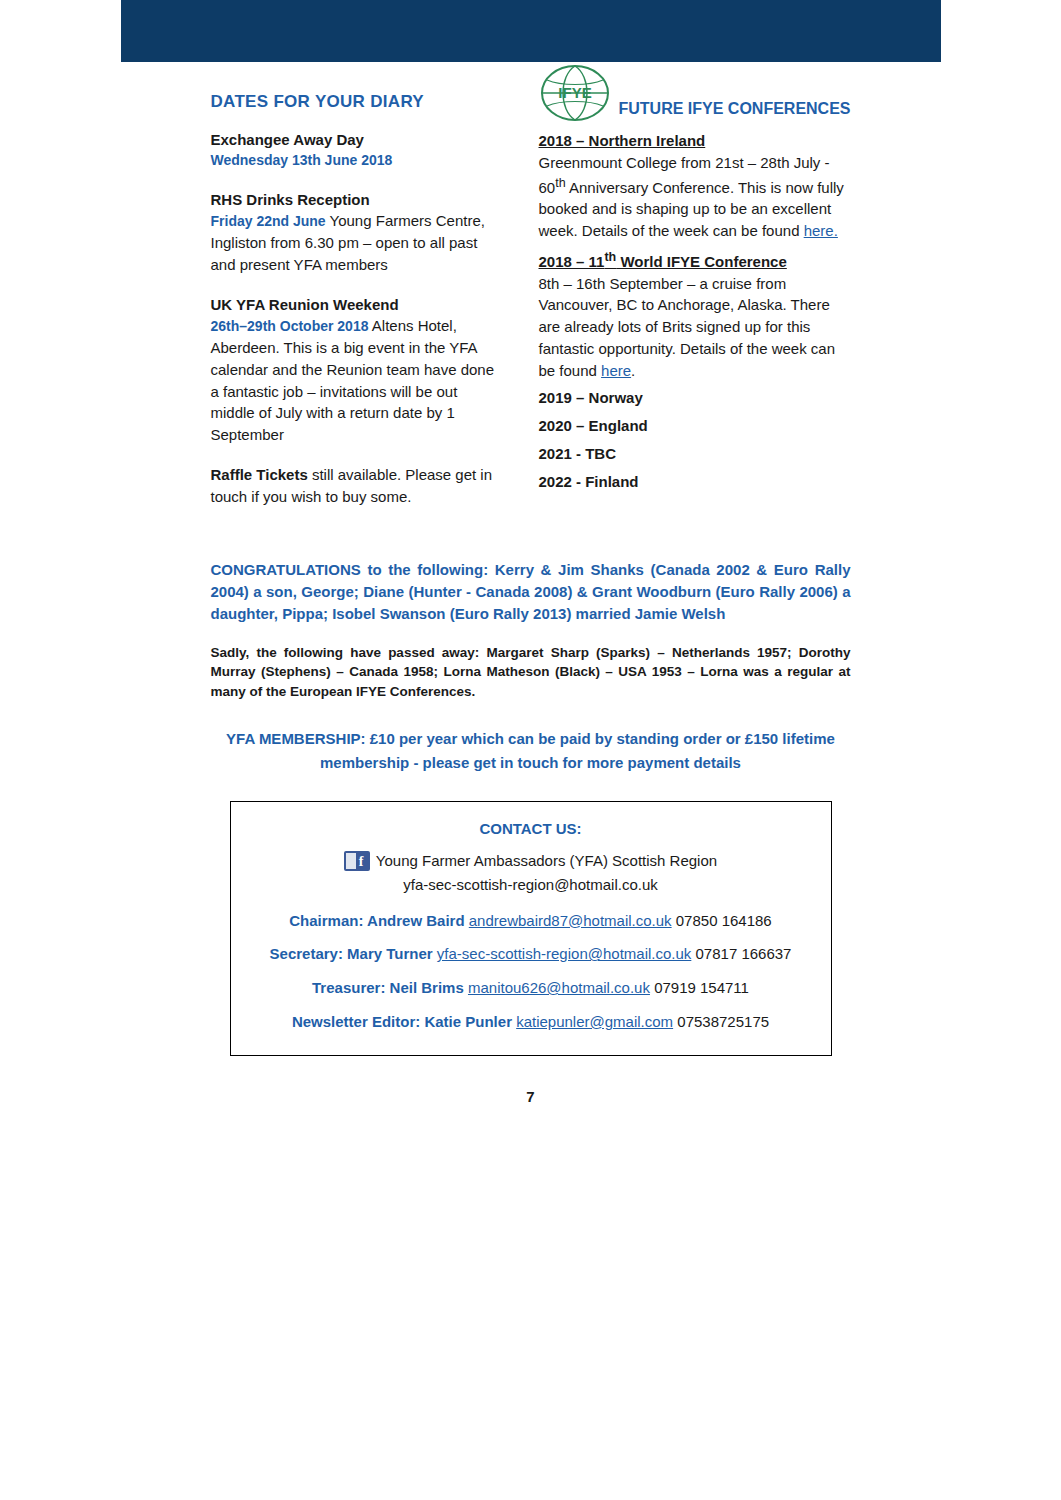DATES FOR YOUR DIARY
Exchangee Away Day
Wednesday 13th June 2018
RHS Drinks Reception
Friday 22nd June Young Farmers Centre, Ingliston from 6.30 pm – open to all past and present YFA members
UK YFA Reunion Weekend
26th–29th October 2018 Altens Hotel, Aberdeen. This is a big event in the YFA calendar and the Reunion team have done a fantastic job – invitations will be out middle of July with a return date by 1 September
Raffle Tickets still available. Please get in touch if you wish to buy some.
IFYE
FUTURE IFYE CONFERENCES
2018 – Northern Ireland
Greenmount College from 21st – 28th July - 60th Anniversary Conference. This is now fully booked and is shaping up to be an excellent week. Details of the week can be found here.
2018 – 11th World IFYE Conference
8th – 16th September – a cruise from Vancouver, BC to Anchorage, Alaska. There are already lots of Brits signed up for this fantastic opportunity. Details of the week can be found here.
2019 – Norway
2020 – England
2021 - TBC
2022 - Finland
CONGRATULATIONS to the following: Kerry & Jim Shanks (Canada 2002 & Euro Rally 2004) a son, George; Diane (Hunter - Canada 2008) & Grant Woodburn (Euro Rally 2006) a daughter, Pippa; Isobel Swanson (Euro Rally 2013) married Jamie Welsh
Sadly, the following have passed away: Margaret Sharp (Sparks) – Netherlands 1957; Dorothy Murray (Stephens) – Canada 1958; Lorna Matheson (Black) – USA 1953 – Lorna was a regular at many of the European IFYE Conferences.
YFA MEMBERSHIP: £10 per year which can be paid by standing order or £150 lifetime membership - please get in touch for more payment details
CONTACT US:
f Young Farmer Ambassadors (YFA) Scottish Region
yfa-sec-scottish-region@hotmail.co.uk
Chairman: Andrew Baird andrewbaird87@hotmail.co.uk 07850 164186
Secretary: Mary Turner yfa-sec-scottish-region@hotmail.co.uk 07817 166637
Treasurer: Neil Brims manitou626@hotmail.co.uk 07919 154711
Newsletter Editor: Katie Punler katiepunler@gmail.com 07538725175
7